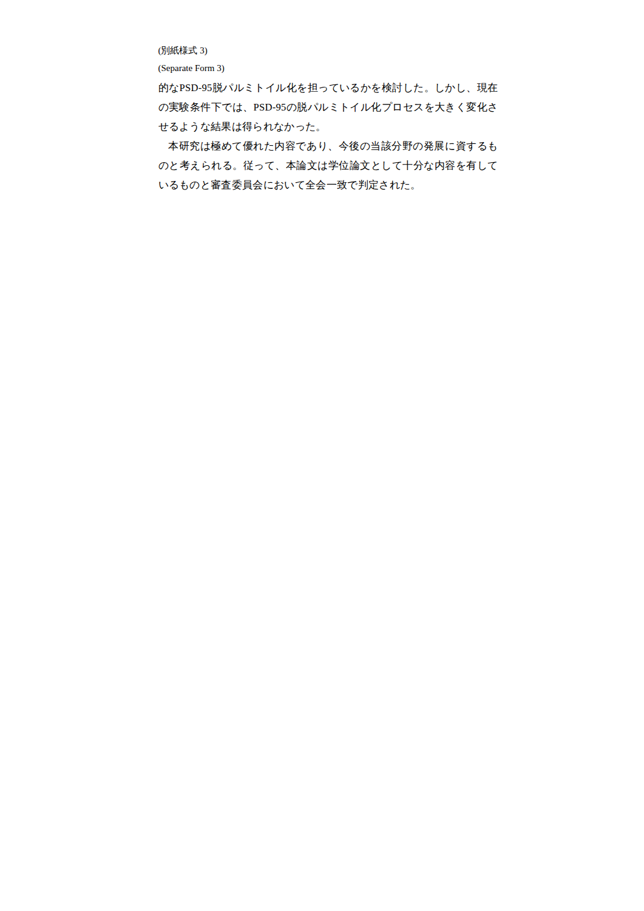(別紙様式 3)
(Separate Form 3)
的なPSD-95脱パルミトイル化を担っているかを検討した。しかし、現在の実験条件下では、PSD-95の脱パルミトイル化プロセスを大きく変化させるような結果は得られなかった。
本研究は極めて優れた内容であり、今後の当該分野の発展に資するものと考えられる。従って、本論文は学位論文として十分な内容を有しているものと審査委員会において全会一致で判定された。